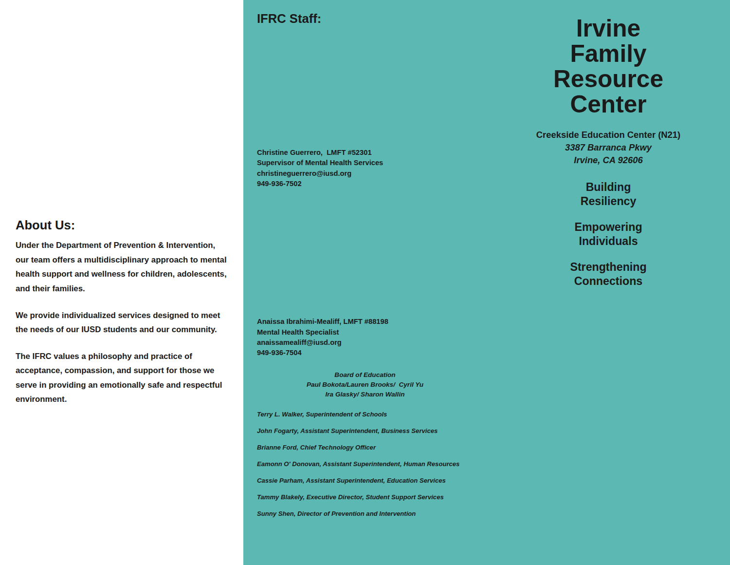About Us:
Under the Department of Prevention & Intervention, our team offers a multidisciplinary approach to mental health support and wellness for children, adolescents, and their families.
We provide individualized services designed to meet the needs of our IUSD students and our community.
The IFRC values a philosophy and practice of acceptance, compassion, and support for those we serve in providing an emotionally safe and respectful environment.
IFRC Staff:
Christine Guerrero, LMFT #52301
Supervisor of Mental Health Services
christineguerrero@iusd.org
949-936-7502
Anaissa Ibrahimi-Mealiff, LMFT #88198
Mental Health Specialist
anaissamealiff@iusd.org
949-936-7504
Board of Education
Paul Bokota/Lauren Brooks/ Cyril Yu
Ira Glasky/ Sharon Wallin
Terry L. Walker, Superintendent of Schools
John Fogarty, Assistant Superintendent, Business Services
Brianne Ford, Chief Technology Officer
Eamonn O' Donovan, Assistant Superintendent, Human Resources
Cassie Parham, Assistant Superintendent, Education Services
Tammy Blakely, Executive Director, Student Support Services
Sunny Shen, Director of Prevention and Intervention
Irvine
Family
Resource
Center
Creekside Education Center (N21)
3387 Barranca Pkwy
Irvine, CA 92606
Building
Resiliency
Empowering
Individuals
Strengthening
Connections